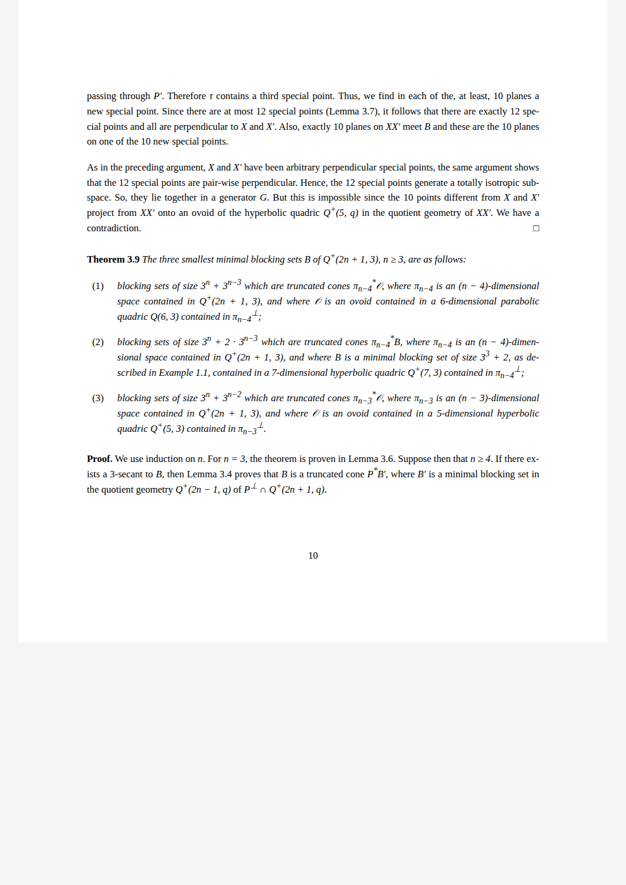passing through P′. Therefore τ contains a third special point. Thus, we find in each of the, at least, 10 planes a new special point. Since there are at most 12 special points (Lemma 3.7), it follows that there are exactly 12 special points and all are perpendicular to X and X′. Also, exactly 10 planes on XX′ meet B and these are the 10 planes on one of the 10 new special points.
As in the preceding argument, X and X′ have been arbitrary perpendicular special points, the same argument shows that the 12 special points are pair-wise perpendicular. Hence, the 12 special points generate a totally isotropic subspace. So, they lie together in a generator G. But this is impossible since the 10 points different from X and X′ project from XX′ onto an ovoid of the hyperbolic quadric Q+(5, q) in the quotient geometry of XX′. We have a contradiction. □
Theorem 3.9 The three smallest minimal blocking sets B of Q+(2n + 1, 3), n ≥ 3, are as follows:
(1) blocking sets of size 3n + 3n−3 which are truncated cones πn−4*𝒪, where πn−4 is an (n − 4)-dimensional space contained in Q+(2n + 1, 3), and where 𝒪 is an ovoid contained in a 6-dimensional parabolic quadric Q(6, 3) contained in πn−4⊥;
(2) blocking sets of size 3n + 2 · 3n−3 which are truncated cones πn−4*B, where πn−4 is an (n − 4)-dimensional space contained in Q+(2n + 1, 3), and where B is a minimal blocking set of size 33 + 2, as described in Example 1.1, contained in a 7-dimensional hyperbolic quadric Q+(7, 3) contained in πn−4⊥;
(3) blocking sets of size 3n + 3n−2 which are truncated cones πn−3*𝒪, where πn−3 is an (n − 3)-dimensional space contained in Q+(2n + 1, 3), and where 𝒪 is an ovoid contained in a 5-dimensional hyperbolic quadric Q+(5, 3) contained in πn−3⊥.
Proof. We use induction on n. For n = 3, the theorem is proven in Lemma 3.6. Suppose then that n ≥ 4. If there exists a 3-secant to B, then Lemma 3.4 proves that B is a truncated cone P*B′, where B′ is a minimal blocking set in the quotient geometry Q+(2n − 1, q) of P⊥ ∩ Q+(2n + 1, q).
10